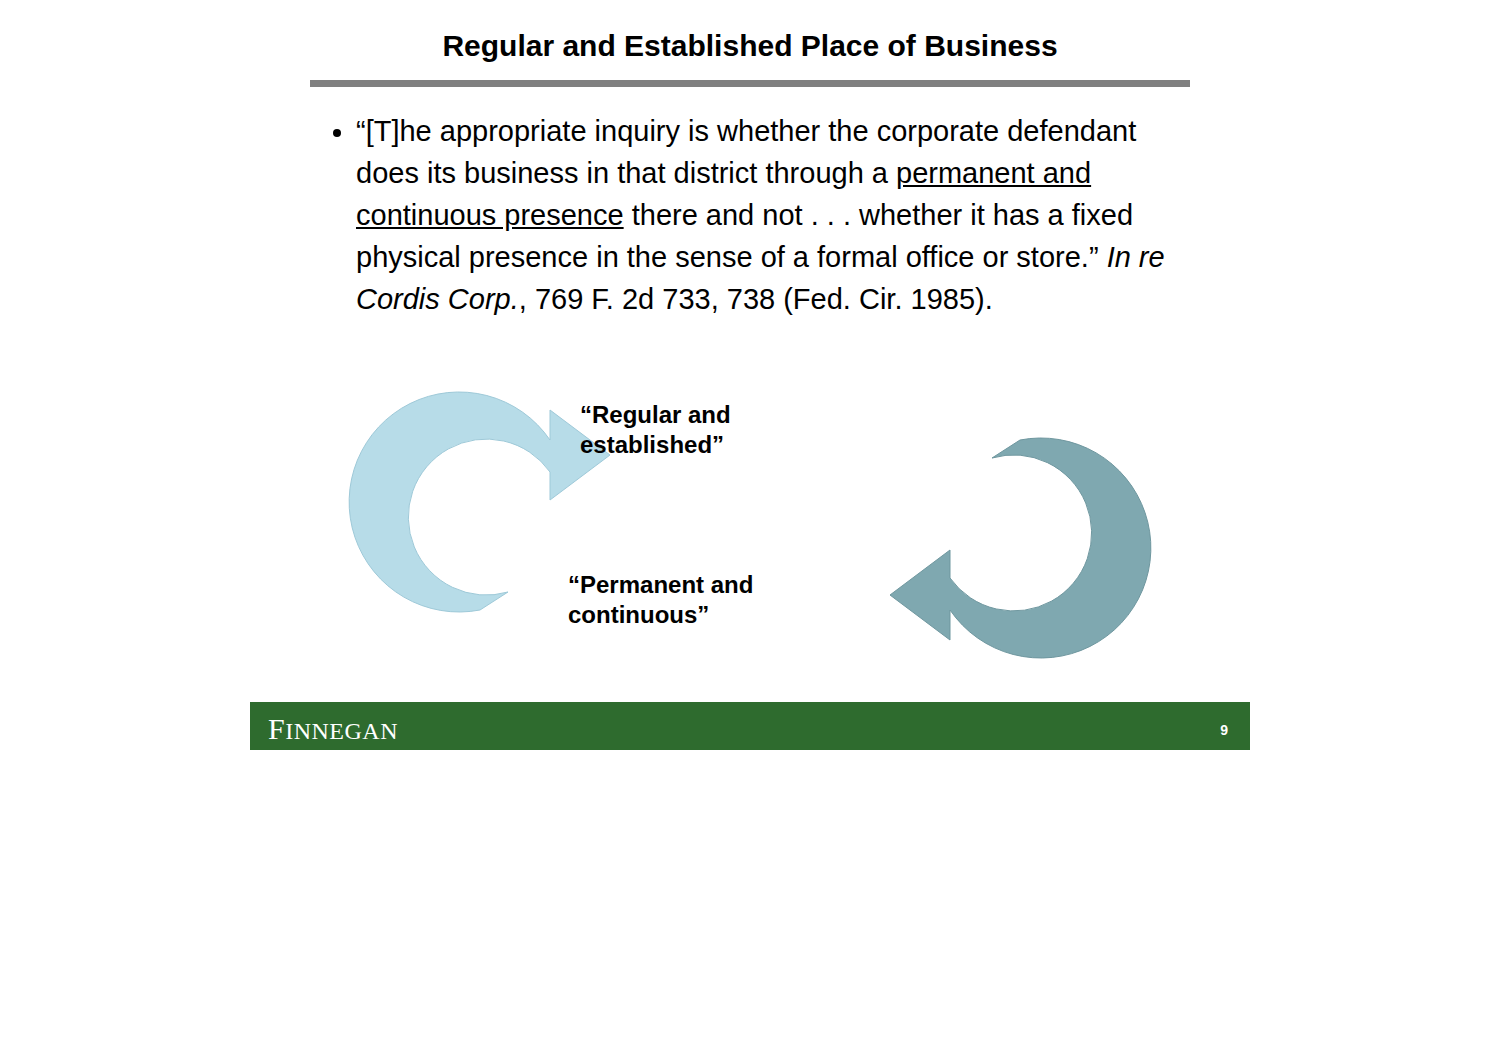Regular and Established Place of Business
“[T]he appropriate inquiry is whether the corporate defendant does its business in that district through a permanent and continuous presence there and not . . . whether it has a fixed physical presence in the sense of a formal office or store.” In re Cordis Corp., 769 F. 2d 733, 738 (Fed. Cir. 1985).
“Regular and established”
“Permanent and continuous”
FINNEGAN
9